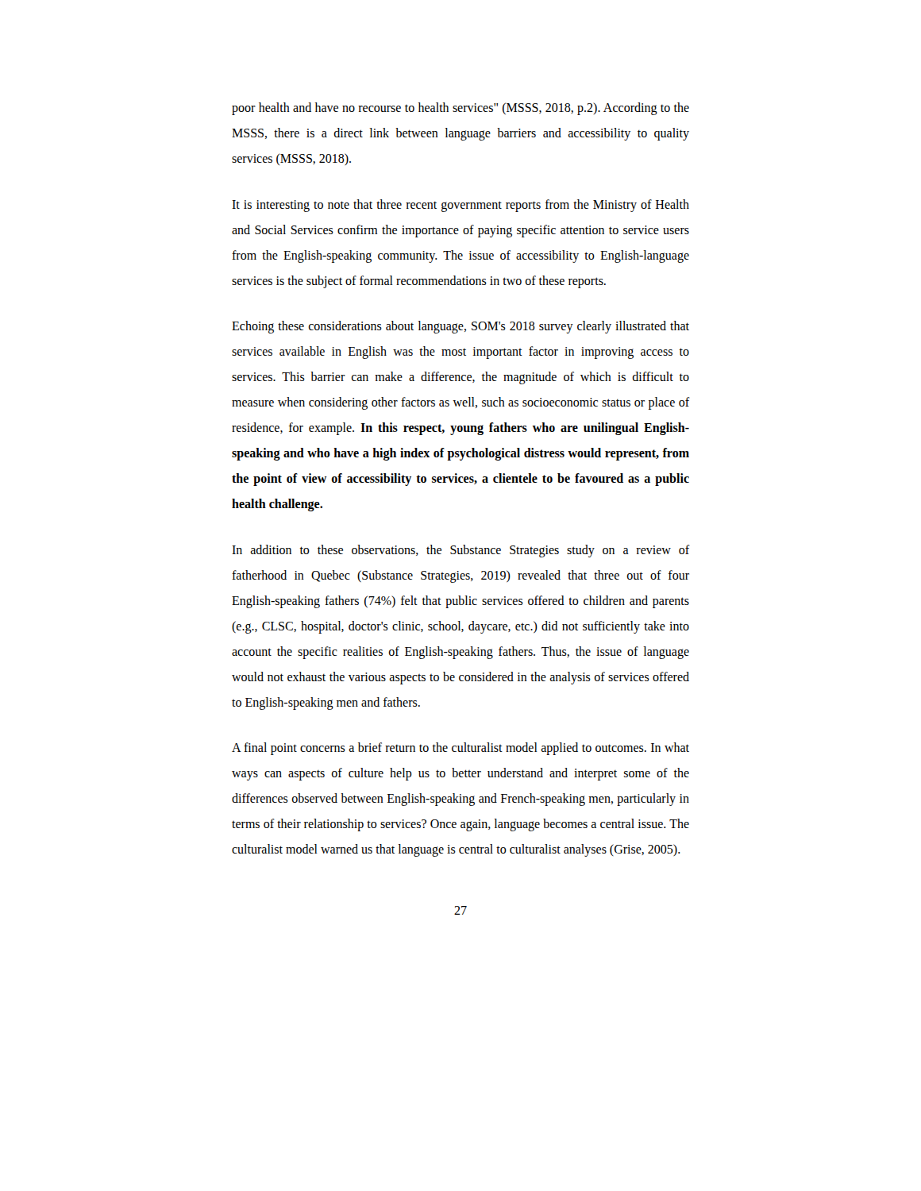poor health and have no recourse to health services" (MSSS, 2018, p.2). According to the MSSS, there is a direct link between language barriers and accessibility to quality services (MSSS, 2018).
It is interesting to note that three recent government reports from the Ministry of Health and Social Services confirm the importance of paying specific attention to service users from the English-speaking community. The issue of accessibility to English-language services is the subject of formal recommendations in two of these reports.
Echoing these considerations about language, SOM's 2018 survey clearly illustrated that services available in English was the most important factor in improving access to services. This barrier can make a difference, the magnitude of which is difficult to measure when considering other factors as well, such as socioeconomic status or place of residence, for example. In this respect, young fathers who are unilingual English-speaking and who have a high index of psychological distress would represent, from the point of view of accessibility to services, a clientele to be favoured as a public health challenge.
In addition to these observations, the Substance Strategies study on a review of fatherhood in Quebec (Substance Strategies, 2019) revealed that three out of four English-speaking fathers (74%) felt that public services offered to children and parents (e.g., CLSC, hospital, doctor's clinic, school, daycare, etc.) did not sufficiently take into account the specific realities of English-speaking fathers. Thus, the issue of language would not exhaust the various aspects to be considered in the analysis of services offered to English-speaking men and fathers.
A final point concerns a brief return to the culturalist model applied to outcomes. In what ways can aspects of culture help us to better understand and interpret some of the differences observed between English-speaking and French-speaking men, particularly in terms of their relationship to services? Once again, language becomes a central issue. The culturalist model warned us that language is central to culturalist analyses (Grise, 2005).
27